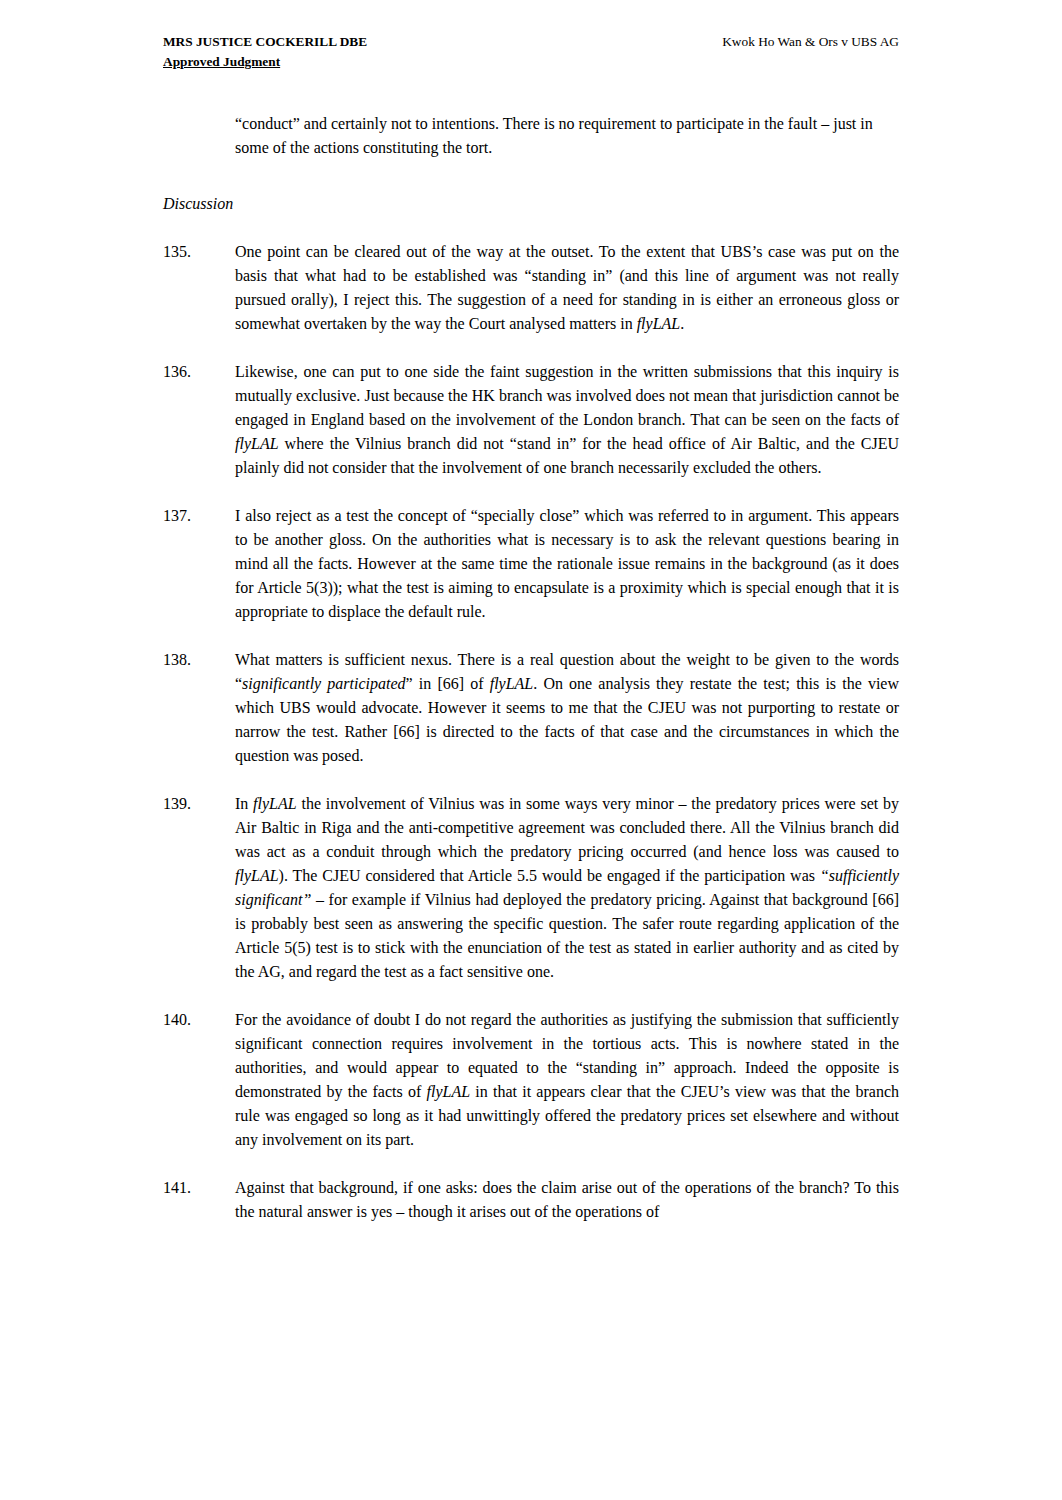MRS JUSTICE COCKERILL DBE
Approved Judgment
Kwok Ho Wan & Ors v UBS AG
“conduct” and certainly not to intentions. There is no requirement to participate in the fault – just in some of the actions constituting the tort.
Discussion
135. One point can be cleared out of the way at the outset. To the extent that UBS’s case was put on the basis that what had to be established was “standing in” (and this line of argument was not really pursued orally), I reject this. The suggestion of a need for standing in is either an erroneous gloss or somewhat overtaken by the way the Court analysed matters in flyLAL.
136. Likewise, one can put to one side the faint suggestion in the written submissions that this inquiry is mutually exclusive. Just because the HK branch was involved does not mean that jurisdiction cannot be engaged in England based on the involvement of the London branch. That can be seen on the facts of flyLAL where the Vilnius branch did not “stand in” for the head office of Air Baltic, and the CJEU plainly did not consider that the involvement of one branch necessarily excluded the others.
137. I also reject as a test the concept of “specially close” which was referred to in argument. This appears to be another gloss. On the authorities what is necessary is to ask the relevant questions bearing in mind all the facts. However at the same time the rationale issue remains in the background (as it does for Article 5(3)); what the test is aiming to encapsulate is a proximity which is special enough that it is appropriate to displace the default rule.
138. What matters is sufficient nexus. There is a real question about the weight to be given to the words “significantly participated” in [66] of flyLAL. On one analysis they restate the test; this is the view which UBS would advocate. However it seems to me that the CJEU was not purporting to restate or narrow the test. Rather [66] is directed to the facts of that case and the circumstances in which the question was posed.
139. In flyLAL the involvement of Vilnius was in some ways very minor – the predatory prices were set by Air Baltic in Riga and the anti-competitive agreement was concluded there. All the Vilnius branch did was act as a conduit through which the predatory pricing occurred (and hence loss was caused to flyLAL). The CJEU considered that Article 5.5 would be engaged if the participation was “sufficiently significant” – for example if Vilnius had deployed the predatory pricing. Against that background [66] is probably best seen as answering the specific question. The safer route regarding application of the Article 5(5) test is to stick with the enunciation of the test as stated in earlier authority and as cited by the AG, and regard the test as a fact sensitive one.
140. For the avoidance of doubt I do not regard the authorities as justifying the submission that sufficiently significant connection requires involvement in the tortious acts. This is nowhere stated in the authorities, and would appear to equated to the “standing in” approach. Indeed the opposite is demonstrated by the facts of flyLAL in that it appears clear that the CJEU’s view was that the branch rule was engaged so long as it had unwittingly offered the predatory prices set elsewhere and without any involvement on its part.
141. Against that background, if one asks: does the claim arise out of the operations of the branch? To this the natural answer is yes – though it arises out of the operations of